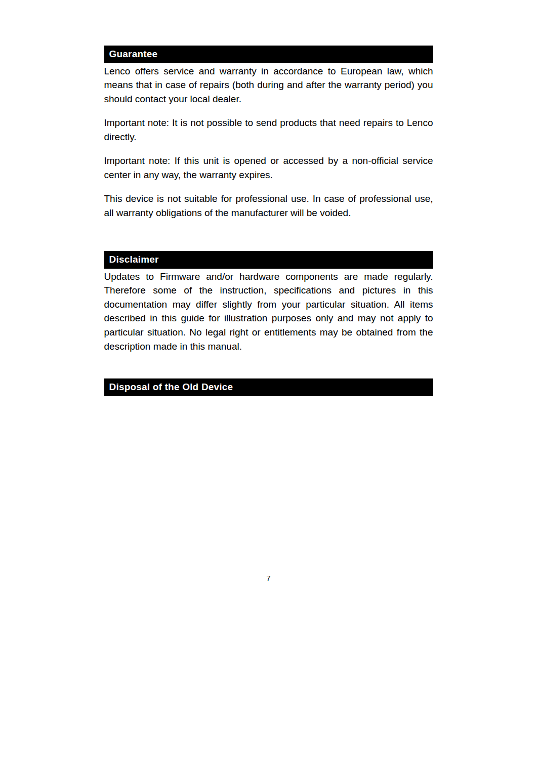Guarantee
Lenco offers service and warranty in accordance to European law, which means that in case of repairs (both during and after the warranty period) you should contact your local dealer.
Important note: It is not possible to send products that need repairs to Lenco directly.
Important note: If this unit is opened or accessed by a non-official service center in any way, the warranty expires.
This device is not suitable for professional use. In case of professional use, all warranty obligations of the manufacturer will be voided.
Disclaimer
Updates to Firmware and/or hardware components are made regularly. Therefore some of the instruction, specifications and pictures in this documentation may differ slightly from your particular situation. All items described in this guide for illustration purposes only and may not apply to particular situation. No legal right or entitlements may be obtained from the description made in this manual.
Disposal of the Old Device
7